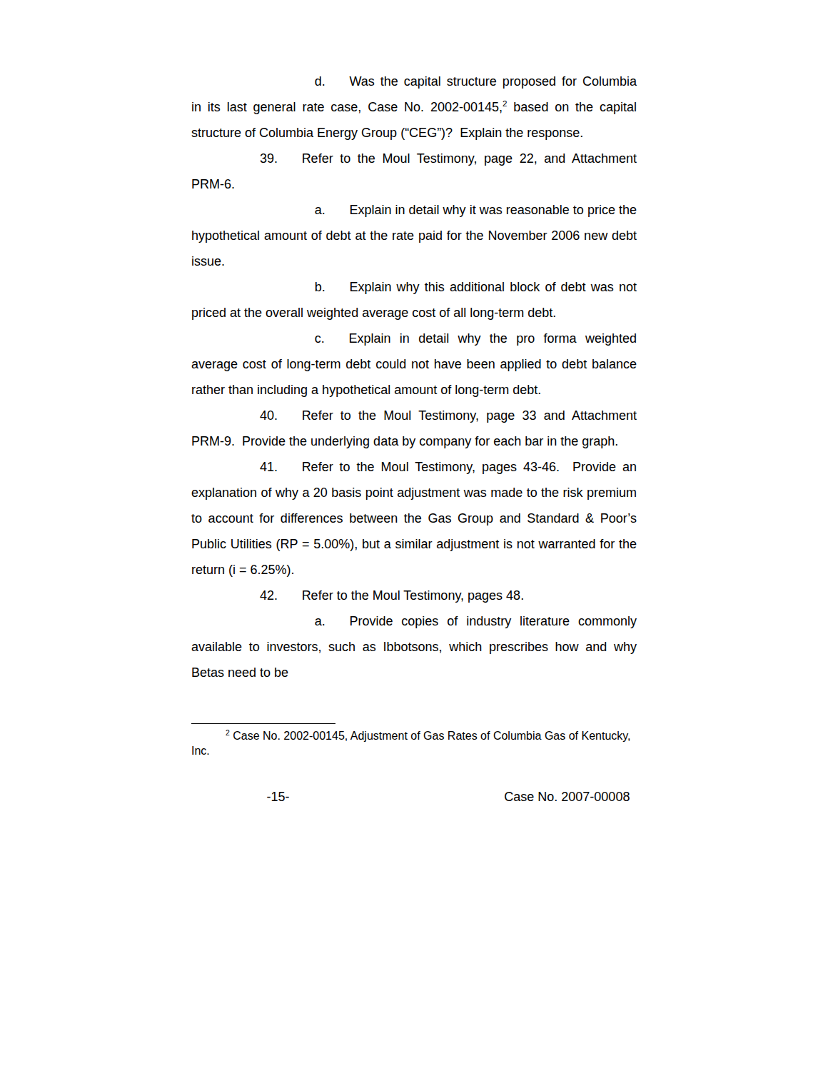d. Was the capital structure proposed for Columbia in its last general rate case, Case No. 2002-00145,2 based on the capital structure of Columbia Energy Group (“CEG”)? Explain the response.
39. Refer to the Moul Testimony, page 22, and Attachment PRM-6.
a. Explain in detail why it was reasonable to price the hypothetical amount of debt at the rate paid for the November 2006 new debt issue.
b. Explain why this additional block of debt was not priced at the overall weighted average cost of all long-term debt.
c. Explain in detail why the pro forma weighted average cost of long-term debt could not have been applied to debt balance rather than including a hypothetical amount of long-term debt.
40. Refer to the Moul Testimony, page 33 and Attachment PRM-9. Provide the underlying data by company for each bar in the graph.
41. Refer to the Moul Testimony, pages 43-46. Provide an explanation of why a 20 basis point adjustment was made to the risk premium to account for differences between the Gas Group and Standard & Poor’s Public Utilities (RP = 5.00%), but a similar adjustment is not warranted for the return (i = 6.25%).
42. Refer to the Moul Testimony, pages 48.
a. Provide copies of industry literature commonly available to investors, such as Ibbotsons, which prescribes how and why Betas need to be
2 Case No. 2002-00145, Adjustment of Gas Rates of Columbia Gas of Kentucky, Inc.
-15- Case No. 2007-00008